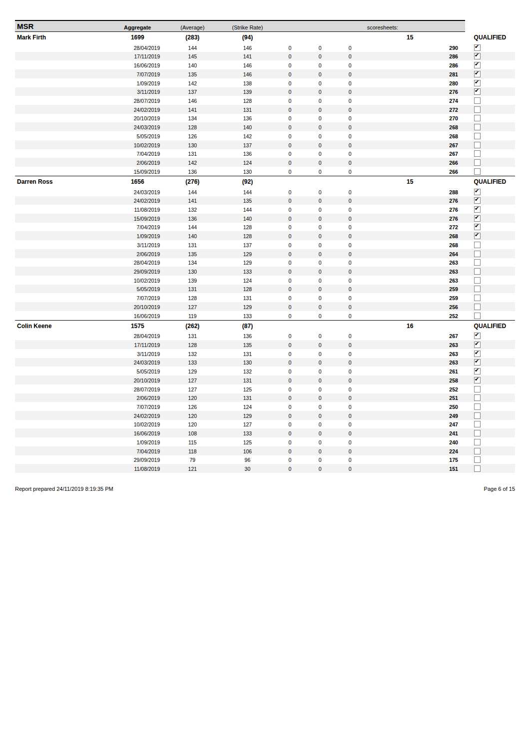| MSR | Aggregate | (Average) | (Strike Rate) | | | | scoresheets: | |
| Mark Firth | 1699 | (283) | (94) | | | | | 15 | | QUALIFIED |
| | 28/04/2019 | 144 | 146 | 0 | 0 | 0 | | | 290 | |
| | 17/11/2019 | 145 | 141 | 0 | 0 | 0 | | | 286 | |
| | 16/06/2019 | 140 | 146 | 0 | 0 | 0 | | | 286 | |
| | 7/07/2019 | 135 | 146 | 0 | 0 | 0 | | | 281 | |
| | 1/09/2019 | 142 | 138 | 0 | 0 | 0 | | | 280 | |
| | 3/11/2019 | 137 | 139 | 0 | 0 | 0 | | | 276 | |
| | 28/07/2019 | 146 | 128 | 0 | 0 | 0 | | | 274 | |
| | 24/02/2019 | 141 | 131 | 0 | 0 | 0 | | | 272 | |
| | 20/10/2019 | 134 | 136 | 0 | 0 | 0 | | | 270 | |
| | 24/03/2019 | 128 | 140 | 0 | 0 | 0 | | | 268 | |
| | 5/05/2019 | 126 | 142 | 0 | 0 | 0 | | | 268 | |
| | 10/02/2019 | 130 | 137 | 0 | 0 | 0 | | | 267 | |
| | 7/04/2019 | 131 | 136 | 0 | 0 | 0 | | | 267 | |
| | 2/06/2019 | 142 | 124 | 0 | 0 | 0 | | | 266 | |
| | 15/09/2019 | 136 | 130 | 0 | 0 | 0 | | | 266 | |
| Darren Ross | 1656 | (276) | (92) | | | | | 15 | | QUALIFIED |
| | 24/03/2019 | 144 | 144 | 0 | 0 | 0 | | | 288 | |
| | 24/02/2019 | 141 | 135 | 0 | 0 | 0 | | | 276 | |
| | 11/08/2019 | 132 | 144 | 0 | 0 | 0 | | | 276 | |
| | 15/09/2019 | 136 | 140 | 0 | 0 | 0 | | | 276 | |
| | 7/04/2019 | 144 | 128 | 0 | 0 | 0 | | | 272 | |
| | 1/09/2019 | 140 | 128 | 0 | 0 | 0 | | | 268 | |
| | 3/11/2019 | 131 | 137 | 0 | 0 | 0 | | | 268 | |
| | 2/06/2019 | 135 | 129 | 0 | 0 | 0 | | | 264 | |
| | 28/04/2019 | 134 | 129 | 0 | 0 | 0 | | | 263 | |
| | 29/09/2019 | 130 | 133 | 0 | 0 | 0 | | | 263 | |
| | 10/02/2019 | 139 | 124 | 0 | 0 | 0 | | | 263 | |
| | 5/05/2019 | 131 | 128 | 0 | 0 | 0 | | | 259 | |
| | 7/07/2019 | 128 | 131 | 0 | 0 | 0 | | | 259 | |
| | 20/10/2019 | 127 | 129 | 0 | 0 | 0 | | | 256 | |
| | 16/06/2019 | 119 | 133 | 0 | 0 | 0 | | | 252 | |
| Colin Keene | 1575 | (262) | (87) | | | | | 16 | | QUALIFIED |
| | 28/04/2019 | 131 | 136 | 0 | 0 | 0 | | | 267 | |
| | 17/11/2019 | 128 | 135 | 0 | 0 | 0 | | | 263 | |
| | 3/11/2019 | 132 | 131 | 0 | 0 | 0 | | | 263 | |
| | 24/03/2019 | 133 | 130 | 0 | 0 | 0 | | | 263 | |
| | 5/05/2019 | 129 | 132 | 0 | 0 | 0 | | | 261 | |
| | 20/10/2019 | 127 | 131 | 0 | 0 | 0 | | | 258 | |
| | 28/07/2019 | 127 | 125 | 0 | 0 | 0 | | | 252 | |
| | 2/06/2019 | 120 | 131 | 0 | 0 | 0 | | | 251 | |
| | 7/07/2019 | 126 | 124 | 0 | 0 | 0 | | | 250 | |
| | 24/02/2019 | 120 | 129 | 0 | 0 | 0 | | | 249 | |
| | 10/02/2019 | 120 | 127 | 0 | 0 | 0 | | | 247 | |
| | 16/06/2019 | 108 | 133 | 0 | 0 | 0 | | | 241 | |
| | 1/09/2019 | 115 | 125 | 0 | 0 | 0 | | | 240 | |
| | 7/04/2019 | 118 | 106 | 0 | 0 | 0 | | | 224 | |
| | 29/09/2019 | 79 | 96 | 0 | 0 | 0 | | | 175 | |
| | 11/08/2019 | 121 | 30 | 0 | 0 | 0 | | | 151 | |
Report prepared 24/11/2019 8:19:35 PM Page 6 of 15